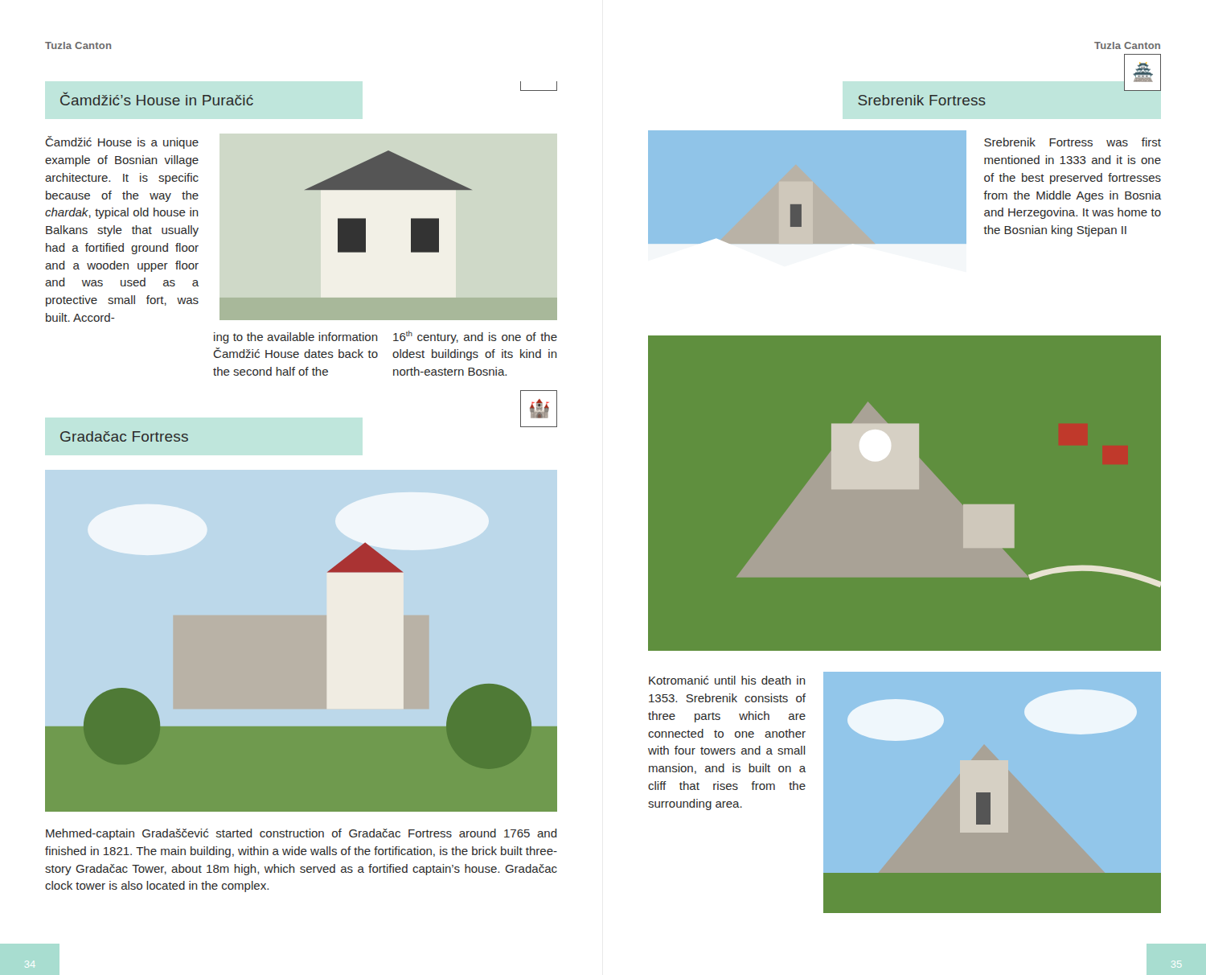Tuzla Canton
Čamdžić’s House in Puračić
🏛
Čamdžić House is a unique example of Bosnian village architecture. It is specific because of the way the chardak, typical old house in Balkans style that usually had a fortified ground floor and a wooden upper floor and was used as a protective small fort, was built. Accord-
ing to the available information Čamdžić House dates back to the second half of the
16th century, and is one of the oldest buildings of its kind in north-eastern Bosnia.
Gradačac Fortress
🏰
Mehmed-captain Gradaščević started construction of Gradačac Fortress around 1765 and finished in 1821. The main building, within a wide walls of the fortification, is the brick built three-story Gradačac Tower, about 18m high, which served as a fortified captain’s house. Gradačac clock tower is also located in the complex.
34
Tuzla Canton
Srebrenik Fortress
🏯
Srebrenik Fortress was first mentioned in 1333 and it is one of the best preserved fortresses from the Middle Ages in Bosnia and Herzegovina. It was home to the Bosnian king Stjepan II
Kotromanić until his death in 1353. Srebrenik consists of three parts which are connected to one another with four towers and a small mansion, and is built on a cliff that rises from the surrounding area.
35